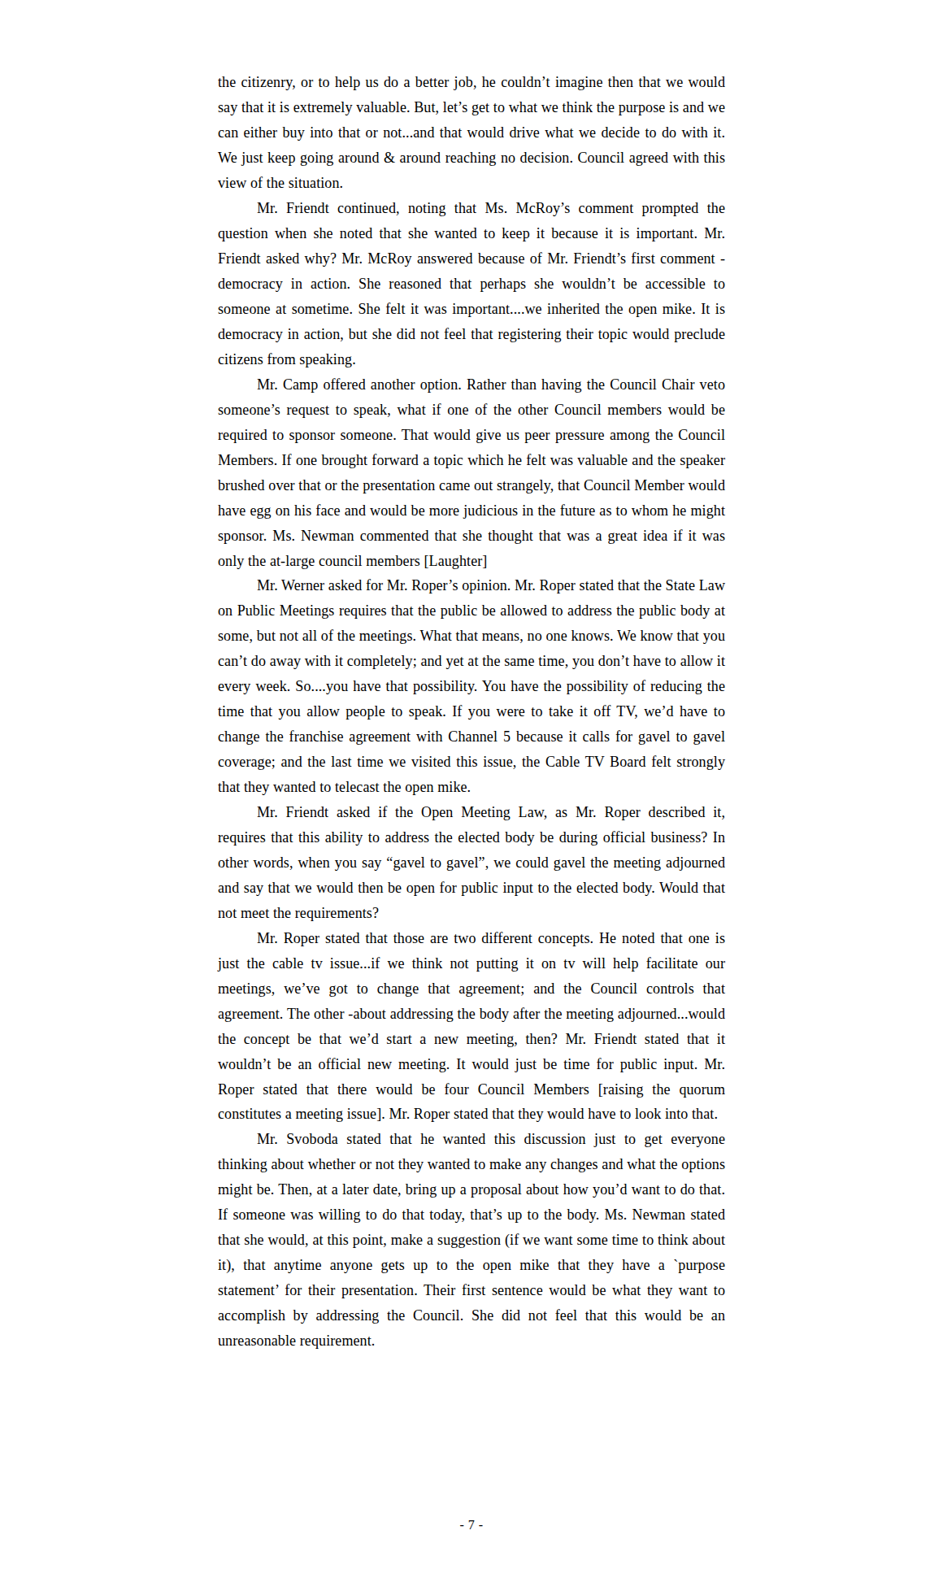the citizenry, or to help us do a better job, he couldn’t imagine then that we would say that it is extremely valuable. But, let’s get to what we think the purpose is and we can either buy into that or not...and that would drive what we decide to do with it. We just keep going around & around reaching no decision. Council agreed with this view of the situation.
Mr. Friendt continued, noting that Ms. McRoy’s comment prompted the question when she noted that she wanted to keep it because it is important. Mr. Friendt asked why? Mr. McRoy answered because of Mr. Friendt’s first comment - democracy in action. She reasoned that perhaps she wouldn’t be accessible to someone at sometime. She felt it was important....we inherited the open mike. It is democracy in action, but she did not feel that registering their topic would preclude citizens from speaking.
Mr. Camp offered another option. Rather than having the Council Chair veto someone’s request to speak, what if one of the other Council members would be required to sponsor someone. That would give us peer pressure among the Council Members. If one brought forward a topic which he felt was valuable and the speaker brushed over that or the presentation came out strangely, that Council Member would have egg on his face and would be more judicious in the future as to whom he might sponsor. Ms. Newman commented that she thought that was a great idea if it was only the at-large council members [Laughter]
Mr. Werner asked for Mr. Roper’s opinion. Mr. Roper stated that the State Law on Public Meetings requires that the public be allowed to address the public body at some, but not all of the meetings. What that means, no one knows. We know that you can’t do away with it completely; and yet at the same time, you don’t have to allow it every week. So....you have that possibility. You have the possibility of reducing the time that you allow people to speak. If you were to take it off TV, we’d have to change the franchise agreement with Channel 5 because it calls for gavel to gavel coverage; and the last time we visited this issue, the Cable TV Board felt strongly that they wanted to telecast the open mike.
Mr. Friendt asked if the Open Meeting Law, as Mr. Roper described it, requires that this ability to address the elected body be during official business? In other words, when you say “gavel to gavel”, we could gavel the meeting adjourned and say that we would then be open for public input to the elected body. Would that not meet the requirements?
Mr. Roper stated that those are two different concepts. He noted that one is just the cable tv issue...if we think not putting it on tv will help facilitate our meetings, we’ve got to change that agreement; and the Council controls that agreement. The other -about addressing the body after the meeting adjourned...would the concept be that we’d start a new meeting, then? Mr. Friendt stated that it wouldn’t be an official new meeting. It would just be time for public input. Mr. Roper stated that there would be four Council Members [raising the quorum constitutes a meeting issue]. Mr. Roper stated that they would have to look into that.
Mr. Svoboda stated that he wanted this discussion just to get everyone thinking about whether or not they wanted to make any changes and what the options might be. Then, at a later date, bring up a proposal about how you’d want to do that. If someone was willing to do that today, that’s up to the body. Ms. Newman stated that she would, at this point, make a suggestion (if we want some time to think about it), that anytime anyone gets up to the open mike that they have a `purpose statement’ for their presentation. Their first sentence would be what they want to accomplish by addressing the Council. She did not feel that this would be an unreasonable requirement.
- 7 -